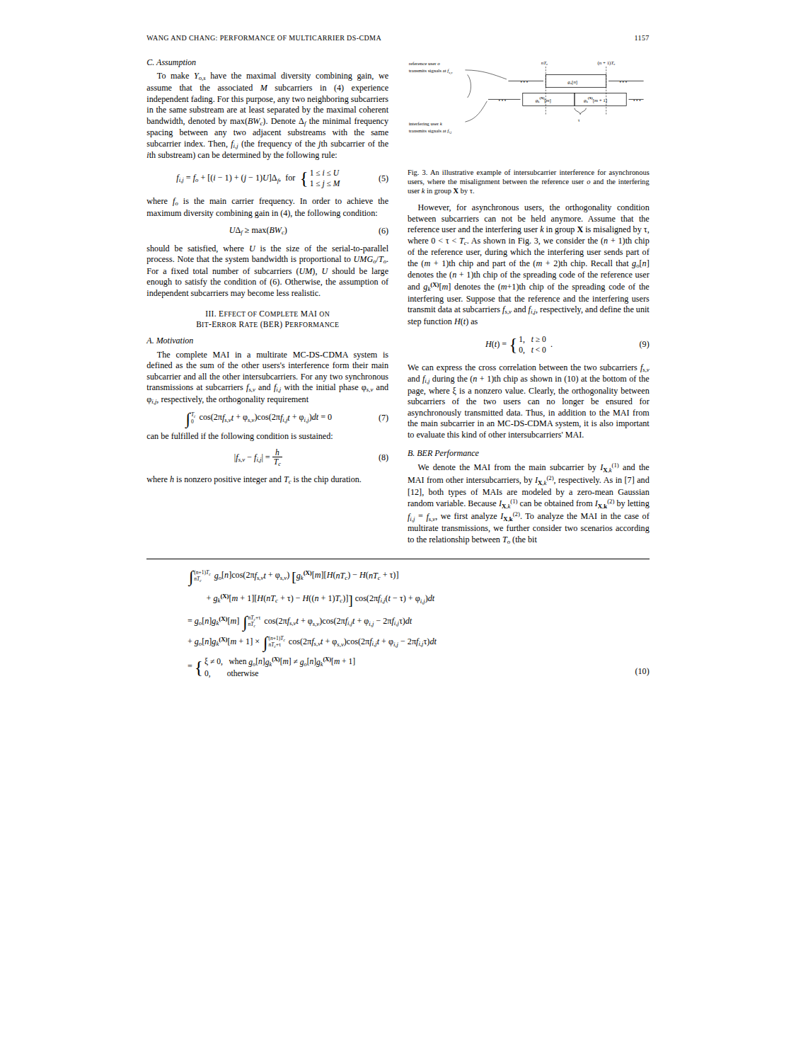WANG AND CHANG: PERFORMANCE OF MULTICARRIER DS-CDMA
1157
C. Assumption
To make Yo,s have the maximal diversity combining gain, we assume that the associated M subcarriers in (4) experience independent fading. For this purpose, any two neighboring subcarriers in the same substream are at least separated by the maximal coherent bandwidth, denoted by max(BWc). Denote Δf the minimal frequency spacing between any two adjacent substreams with the same subcarrier index. Then, fi,j (the frequency of the jth subcarrier of the ith substream) can be determined by the following rule:
fi,j = fo + [(i − 1) + (j − 1)U]Δf, for { 1 ≤ i ≤ U
1 ≤ j ≤ M
(5)
where fo is the main carrier frequency. In order to achieve the maximum diversity combining gain in (4), the following condition:
UΔf ≥ max(BWc)
(6)
should be satisfied, where U is the size of the serial-to-parallel process. Note that the system bandwidth is proportional to UMGo/To. For a fixed total number of subcarriers (UM), U should be large enough to satisfy the condition of (6). Otherwise, the assumption of independent subcarriers may become less realistic.
III. EFFECT OF COMPLETE MAI ON
BIT-ERROR RATE (BER) PERFORMANCE
A. Motivation
The complete MAI in a multirate MC-DS-CDMA system is defined as the sum of the other users's interference form their main subcarrier and all the other intersubcarriers. For any two synchronous transmissions at subcarriers fs,v and fi,j with the initial phase φs,v and φi,j, respectively, the orthogonality requirement
∫Tc 0 cos(2πfs,vt + φs,v)cos(2πfi,jt + φi,j)dt = 0
(7)
can be fulfilled if the following condition is sustained:
|fs,v − fi,j| = hTc
(8)
where h is nonzero positive integer and Tc is the chip duration.
reference user o transmits signals at fs,v interfering user k transmits signals at fi,j nTc (n + 1)Tc go[n] • • • • • • gk(X)[m] gk(X)[m + 1] • • • • • • τ
Fig. 3. An illustrative example of intersubcarrier interference for asynchronous users, where the misalignment between the reference user o and the interfering user k in group X by τ.
However, for asynchronous users, the orthogonality condition between subcarriers can not be held anymore. Assume that the reference user and the interfering user k in group X is misaligned by τ, where 0 < τ < Tc. As shown in Fig. 3, we consider the (n + 1)th chip of the reference user, during which the interfering user sends part of the (m + 1)th chip and part of the (m + 2)th chip. Recall that go[n] denotes the (n + 1)th chip of the spreading code of the reference user and gk(X)[m] denotes the (m+1)th chip of the spreading code of the interfering user. Suppose that the reference and the interfering users transmit data at subcarriers fs,v and fi,j, respectively, and define the unit step function H(t) as
H(t) = { 1, t ≥ 0
0, t < 0 .
(9)
We can express the cross correlation between the two subcarriers fs,v and fi,j during the (n + 1)th chip as shown in (10) at the bottom of the page, where ξ is a nonzero value. Clearly, the orthogonality between subcarriers of the two users can no longer be ensured for asynchronously transmitted data. Thus, in addition to the MAI from the main subcarrier in an MC-DS-CDMA system, it is also important to evaluate this kind of other intersubcarriers' MAI.
B. BER Performance
We denote the MAI from the main subcarrier by IX,k(1) and the MAI from other intersubcarriers, by IX,k(2), respectively. As in [7] and [12], both types of MAIs are modeled by a zero-mean Gaussian random variable. Because IX,k(1) can be obtained from IX,k(2) by letting fi,j = fs,v, we first analyze IX,k(2). To analyze the MAI in the case of multirate transmissions, we further consider two scenarios according to the relationship between To (the bit
∫(n+1)Tc nTc go[n]cos(2πfs,vt + φs,v) [gk(X)[m][H(nTc) − H(nTc + τ)]
+ gk(X)[m + 1][H(nTc + τ) − H((n + 1)Tc)]] cos(2πfi,j(t − τ) + φi,j)dt
= go[n]gk(X)[m] ∫nTc+τ nTc cos(2πfs,vt + φs,v)cos(2πfi,jt + φi,j − 2πfi,jτ)dt
+ go[n]gk(X)[m + 1] × ∫(n+1)Tc nTc+τ cos(2πfs,vt + φs,v)cos(2πfi,jt + φi,j − 2πfi,jτ)dt
= { ξ ≠ 0, when go[n]gk(X)[m] ≠ go[n]gk(X)[m + 1]
0, otherwise
(10)